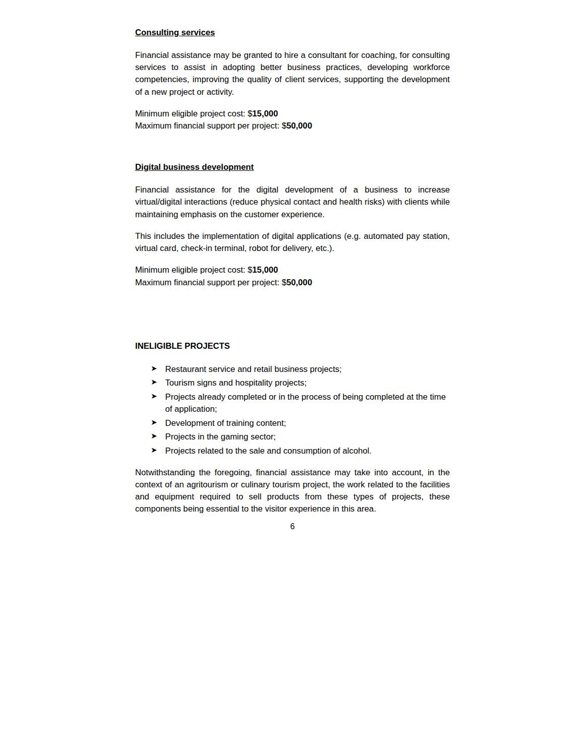Consulting services
Financial assistance may be granted to hire a consultant for coaching, for consulting services to assist in adopting better business practices, developing workforce competencies, improving the quality of client services, supporting the development of a new project or activity.
Minimum eligible project cost: $15,000
Maximum financial support per project: $50,000
Digital business development
Financial assistance for the digital development of a business to increase virtual/digital interactions (reduce physical contact and health risks) with clients while maintaining emphasis on the customer experience.
This includes the implementation of digital applications (e.g. automated pay station, virtual card, check-in terminal, robot for delivery, etc.).
Minimum eligible project cost: $15,000
Maximum financial support per project: $50,000
INELIGIBLE PROJECTS
Restaurant service and retail business projects;
Tourism signs and hospitality projects;
Projects already completed or in the process of being completed at the time of application;
Development of training content;
Projects in the gaming sector;
Projects related to the sale and consumption of alcohol.
Notwithstanding the foregoing, financial assistance may take into account, in the context of an agritourism or culinary tourism project, the work related to the facilities and equipment required to sell products from these types of projects, these components being essential to the visitor experience in this area.
6